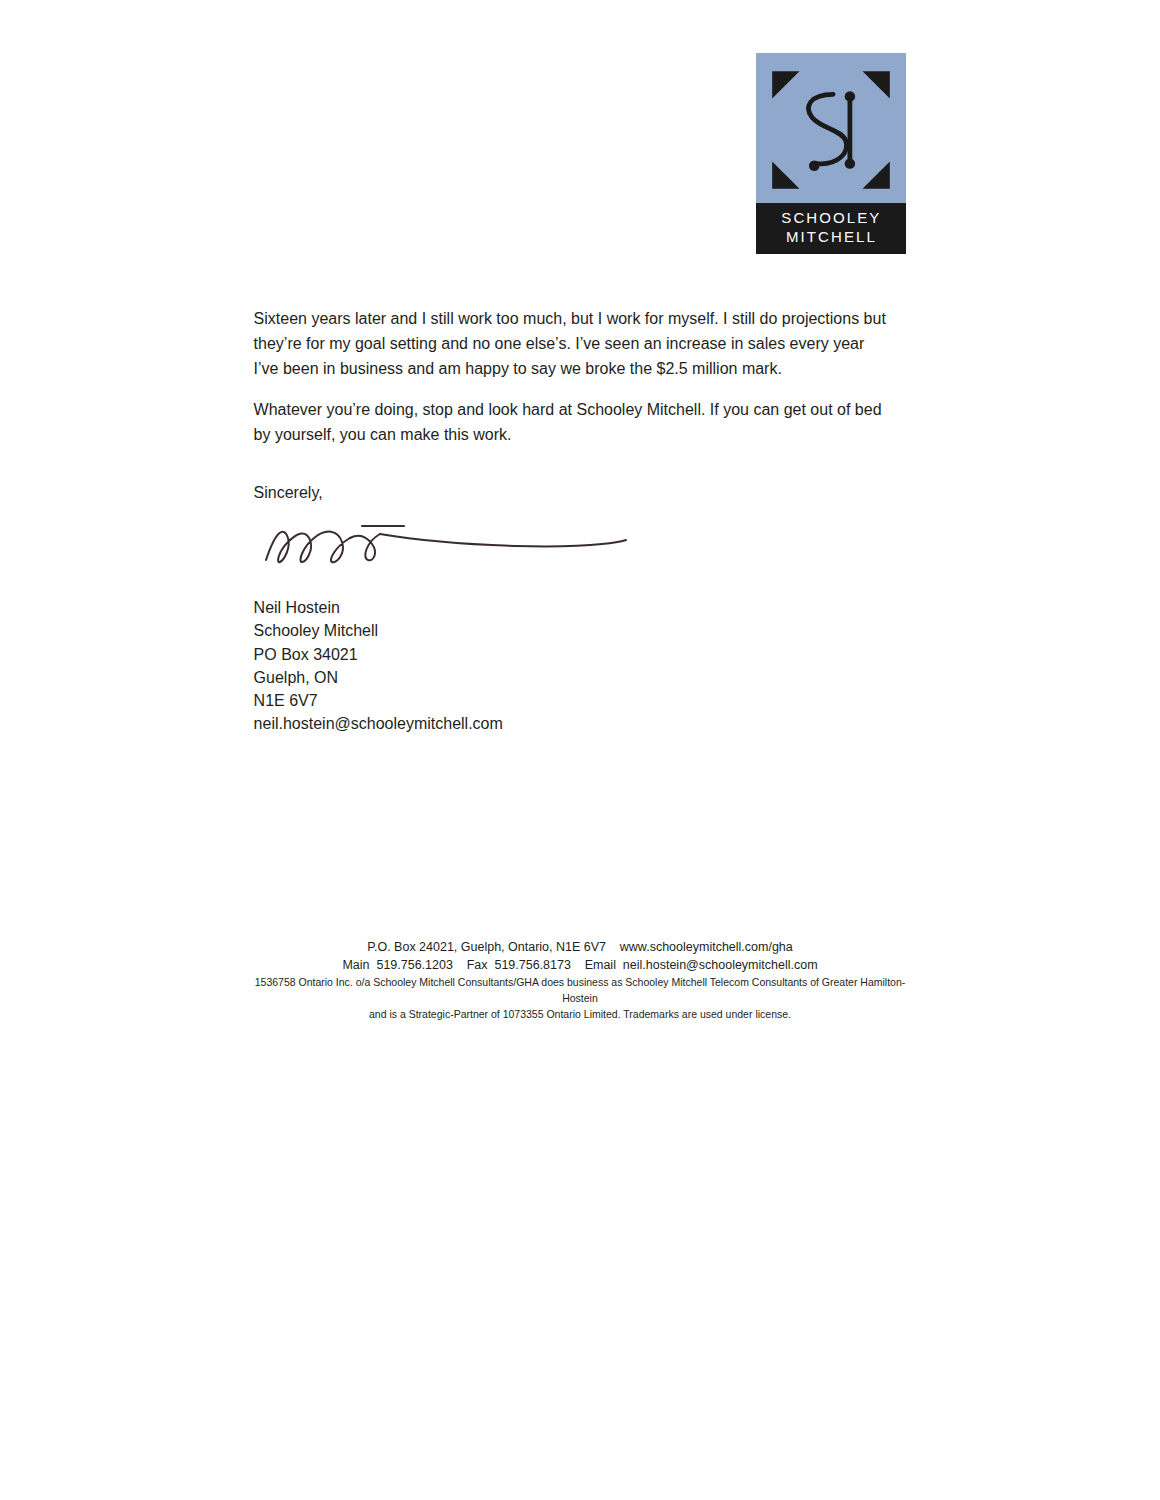SCHOOLEY MITCHELL
Sixteen years later and I still work too much, but I work for myself. I still do projections but they’re for my goal setting and no one else’s. I’ve seen an increase in sales every year I’ve been in business and am happy to say we broke the $2.5 million mark.
Whatever you’re doing, stop and look hard at Schooley Mitchell. If you can get out of bed by yourself, you can make this work.
Sincerely,
Neil Hostein
Schooley Mitchell
PO Box 34021
Guelph, ON
N1E 6V7
neil.hostein@schooleymitchell.com
P.O. Box 24021, Guelph, Ontario, N1E 6V7 www.schooleymitchell.com/gha
Main 519.756.1203 Fax 519.756.8173 Email neil.hostein@schooleymitchell.com
1536758 Ontario Inc. o/a Schooley Mitchell Consultants/GHA does business as Schooley Mitchell Telecom Consultants of Greater Hamilton-Hostein
and is a Strategic-Partner of 1073355 Ontario Limited. Trademarks are used under license.